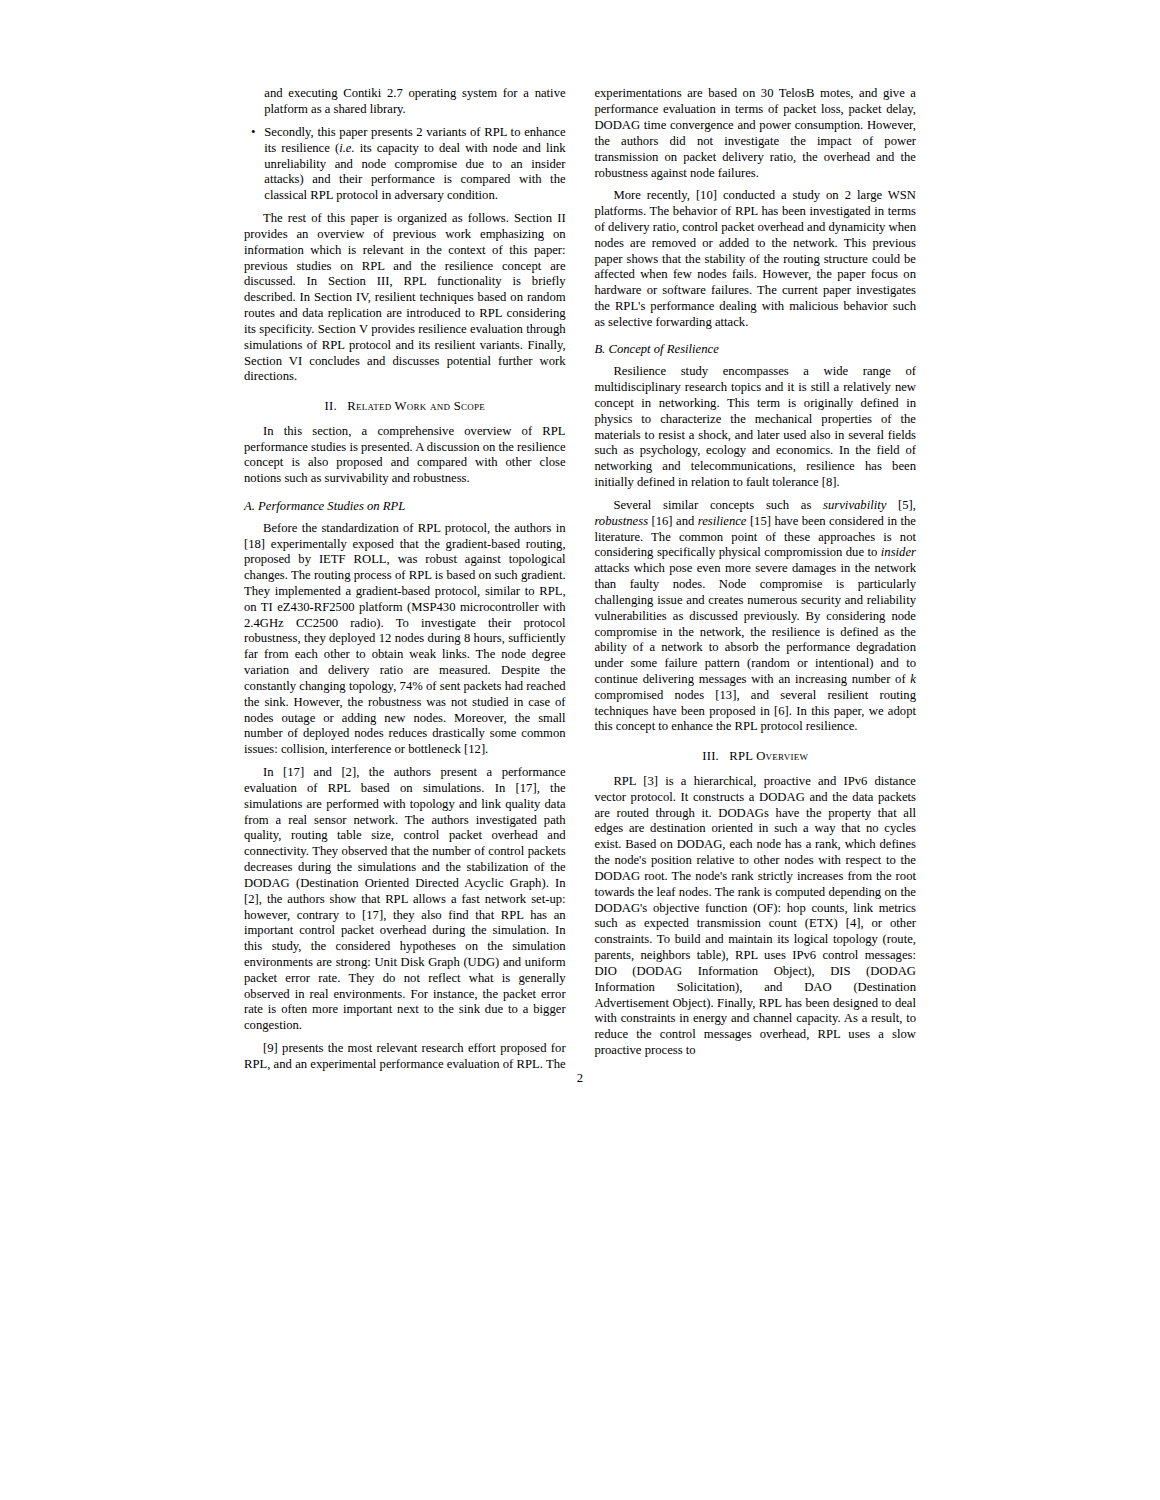and executing Contiki 2.7 operating system for a native platform as a shared library.
Secondly, this paper presents 2 variants of RPL to enhance its resilience (i.e. its capacity to deal with node and link unreliability and node compromise due to an insider attacks) and their performance is compared with the classical RPL protocol in adversary condition.
The rest of this paper is organized as follows. Section II provides an overview of previous work emphasizing on information which is relevant in the context of this paper: previous studies on RPL and the resilience concept are discussed. In Section III, RPL functionality is briefly described. In Section IV, resilient techniques based on random routes and data replication are introduced to RPL considering its specificity. Section V provides resilience evaluation through simulations of RPL protocol and its resilient variants. Finally, Section VI concludes and discusses potential further work directions.
II. Related Work and Scope
In this section, a comprehensive overview of RPL performance studies is presented. A discussion on the resilience concept is also proposed and compared with other close notions such as survivability and robustness.
A. Performance Studies on RPL
Before the standardization of RPL protocol, the authors in [18] experimentally exposed that the gradient-based routing, proposed by IETF ROLL, was robust against topological changes. The routing process of RPL is based on such gradient. They implemented a gradient-based protocol, similar to RPL, on TI eZ430-RF2500 platform (MSP430 microcontroller with 2.4GHz CC2500 radio). To investigate their protocol robustness, they deployed 12 nodes during 8 hours, sufficiently far from each other to obtain weak links. The node degree variation and delivery ratio are measured. Despite the constantly changing topology, 74% of sent packets had reached the sink. However, the robustness was not studied in case of nodes outage or adding new nodes. Moreover, the small number of deployed nodes reduces drastically some common issues: collision, interference or bottleneck [12].
In [17] and [2], the authors present a performance evaluation of RPL based on simulations. In [17], the simulations are performed with topology and link quality data from a real sensor network. The authors investigated path quality, routing table size, control packet overhead and connectivity. They observed that the number of control packets decreases during the simulations and the stabilization of the DODAG (Destination Oriented Directed Acyclic Graph). In [2], the authors show that RPL allows a fast network set-up: however, contrary to [17], they also find that RPL has an important control packet overhead during the simulation. In this study, the considered hypotheses on the simulation environments are strong: Unit Disk Graph (UDG) and uniform packet error rate. They do not reflect what is generally observed in real environments. For instance, the packet error rate is often more important next to the sink due to a bigger congestion.
[9] presents the most relevant research effort proposed for RPL, and an experimental performance evaluation of RPL. The experimentations are based on 30 TelosB motes, and give a performance evaluation in terms of packet loss, packet delay, DODAG time convergence and power consumption. However, the authors did not investigate the impact of power transmission on packet delivery ratio, the overhead and the robustness against node failures.
More recently, [10] conducted a study on 2 large WSN platforms. The behavior of RPL has been investigated in terms of delivery ratio, control packet overhead and dynamicity when nodes are removed or added to the network. This previous paper shows that the stability of the routing structure could be affected when few nodes fails. However, the paper focus on hardware or software failures. The current paper investigates the RPL's performance dealing with malicious behavior such as selective forwarding attack.
B. Concept of Resilience
Resilience study encompasses a wide range of multidisciplinary research topics and it is still a relatively new concept in networking. This term is originally defined in physics to characterize the mechanical properties of the materials to resist a shock, and later used also in several fields such as psychology, ecology and economics. In the field of networking and telecommunications, resilience has been initially defined in relation to fault tolerance [8].
Several similar concepts such as survivability [5], robustness [16] and resilience [15] have been considered in the literature. The common point of these approaches is not considering specifically physical compromission due to insider attacks which pose even more severe damages in the network than faulty nodes. Node compromise is particularly challenging issue and creates numerous security and reliability vulnerabilities as discussed previously. By considering node compromise in the network, the resilience is defined as the ability of a network to absorb the performance degradation under some failure pattern (random or intentional) and to continue delivering messages with an increasing number of k compromised nodes [13], and several resilient routing techniques have been proposed in [6]. In this paper, we adopt this concept to enhance the RPL protocol resilience.
III. RPL Overview
RPL [3] is a hierarchical, proactive and IPv6 distance vector protocol. It constructs a DODAG and the data packets are routed through it. DODAGs have the property that all edges are destination oriented in such a way that no cycles exist. Based on DODAG, each node has a rank, which defines the node's position relative to other nodes with respect to the DODAG root. The node's rank strictly increases from the root towards the leaf nodes. The rank is computed depending on the DODAG's objective function (OF): hop counts, link metrics such as expected transmission count (ETX) [4], or other constraints. To build and maintain its logical topology (route, parents, neighbors table), RPL uses IPv6 control messages: DIO (DODAG Information Object), DIS (DODAG Information Solicitation), and DAO (Destination Advertisement Object). Finally, RPL has been designed to deal with constraints in energy and channel capacity. As a result, to reduce the control messages overhead, RPL uses a slow proactive process to
2